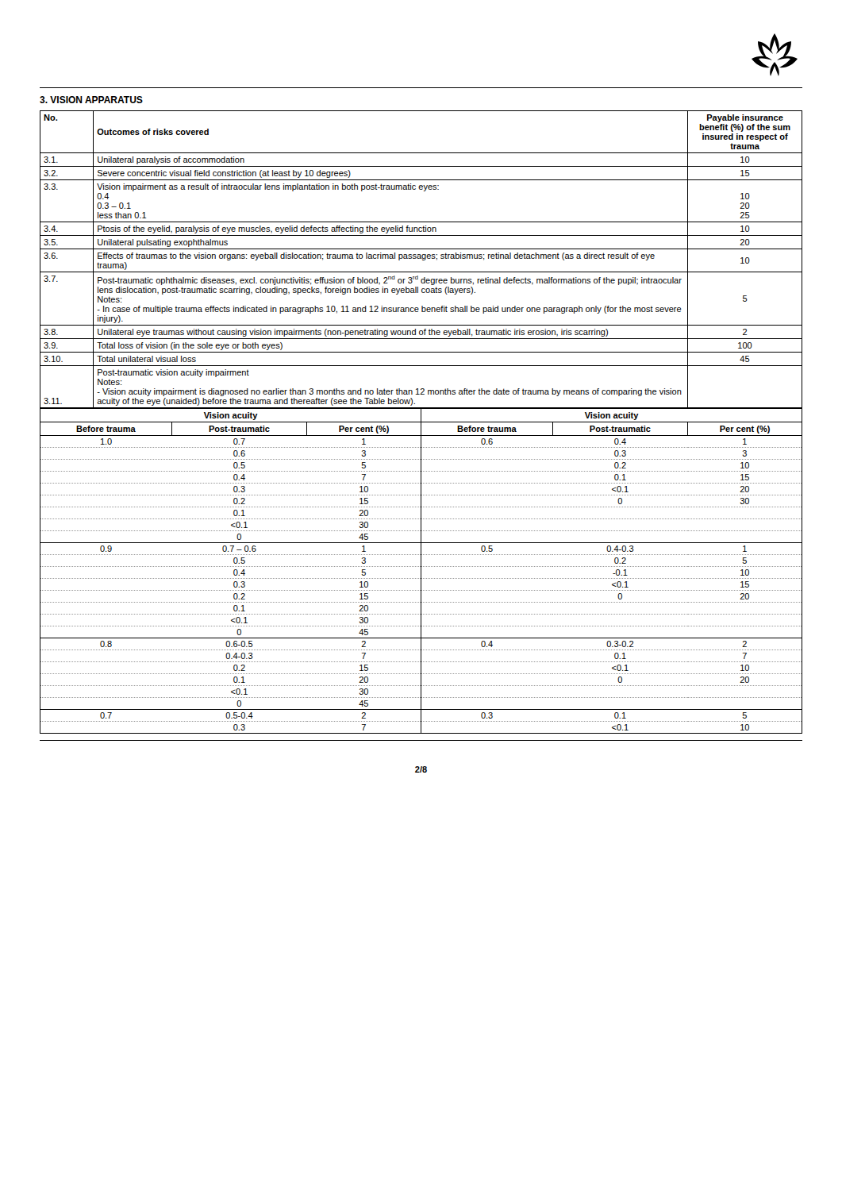3. VISION APPARATUS
| No. | Outcomes of risks covered | Payable insurance benefit (%) of the sum insured in respect of trauma |
| --- | --- | --- |
| 3.1. | Unilateral paralysis of accommodation | 10 |
| 3.2. | Severe concentric visual field constriction (at least by 10 degrees) | 15 |
| 3.3. | Vision impairment as a result of intraocular lens implantation in both post-traumatic eyes: 0.4 0.3 – 0.1 less than 0.1 | 10 20 25 |
| 3.4. | Ptosis of the eyelid, paralysis of eye muscles, eyelid defects affecting the eyelid function | 10 |
| 3.5. | Unilateral pulsating exophthalmus | 20 |
| 3.6. | Effects of traumas to the vision organs: eyeball dislocation; trauma to lacrimal passages; strabismus; retinal detachment (as a direct result of eye trauma) | 10 |
| 3.7. | Post-traumatic ophthalmic diseases, excl. conjunctivitis; effusion of blood, 2 nd or 3 rd degree burns, retinal defects, malformations of the pupil; intraocular lens dislocation, post-traumatic scarring, clouding, specks, foreign bodies in eyeball coats (layers). Notes: - In case of multiple trauma effects indicated in paragraphs 10, 11 and 12 insurance benefit shall be paid under one paragraph only (for the most severe injury). | 5 |
| 3.8. | Unilateral eye traumas without causing vision impairments (non-penetrating wound of the eyeball, traumatic iris erosion, iris scarring) | 2 |
| 3.9. | Total loss of vision (in the sole eye or both eyes) | 100 |
| 3.10. | Total unilateral visual loss | 45 |
| 3.11. | Post-traumatic vision acuity impairment Notes: - Vision acuity impairment is diagnosed no earlier than 3 months and no later than 12 months after the date of trauma by means of comparing the vision acuity of the eye (unaided) before the trauma and thereafter (see the Table below). | |
| Vision acuity | Vision acuity |
| --- | --- |
| Before trauma | Post-traumatic | Per cent (%) | Before trauma | Post-traumatic | Per cent (%) |
| 1.0 | 0.7 | 1 | 0.6 | 0.4 | 1 |
| | 0.6 | 3 | | 0.3 | 3 |
| | 0.5 | 5 | | 0.2 | 10 |
| | 0.4 | 7 | | 0.1 | 15 |
| | 0.3 | 10 | | <0.1 | 20 |
| | 0.2 | 15 | | 0 | 30 |
| | 0.1 | 20 | | | |
| | <0.1 | 30 | | | |
| | 0 | 45 | | | |
| 0.9 | 0.7 – 0.6 | 1 | 0.5 | 0.4-0.3 | 1 |
| | 0.5 | 3 | | 0.2 | 5 |
| | 0.4 | 5 | | -0.1 | 10 |
| | 0.3 | 10 | | <0.1 | 15 |
| | 0.2 | 15 | | 0 | 20 |
| | 0.1 | 20 | | | |
| | <0.1 | 30 | | | |
| | 0 | 45 | | | |
| 0.8 | 0.6-0.5 | 2 | 0.4 | 0.3-0.2 | 2 |
| | 0.4-0.3 | 7 | | 0.1 | 7 |
| | 0.2 | 15 | | <0.1 | 10 |
| | 0.1 | 20 | | 0 | 20 |
| | <0.1 | 30 | | | |
| | 0 | 45 | | | |
| 0.7 | 0.5-0.4 | 2 | 0.3 | 0.1 | 5 |
| | 0.3 | 7 | | <0.1 | 10 |
2/8